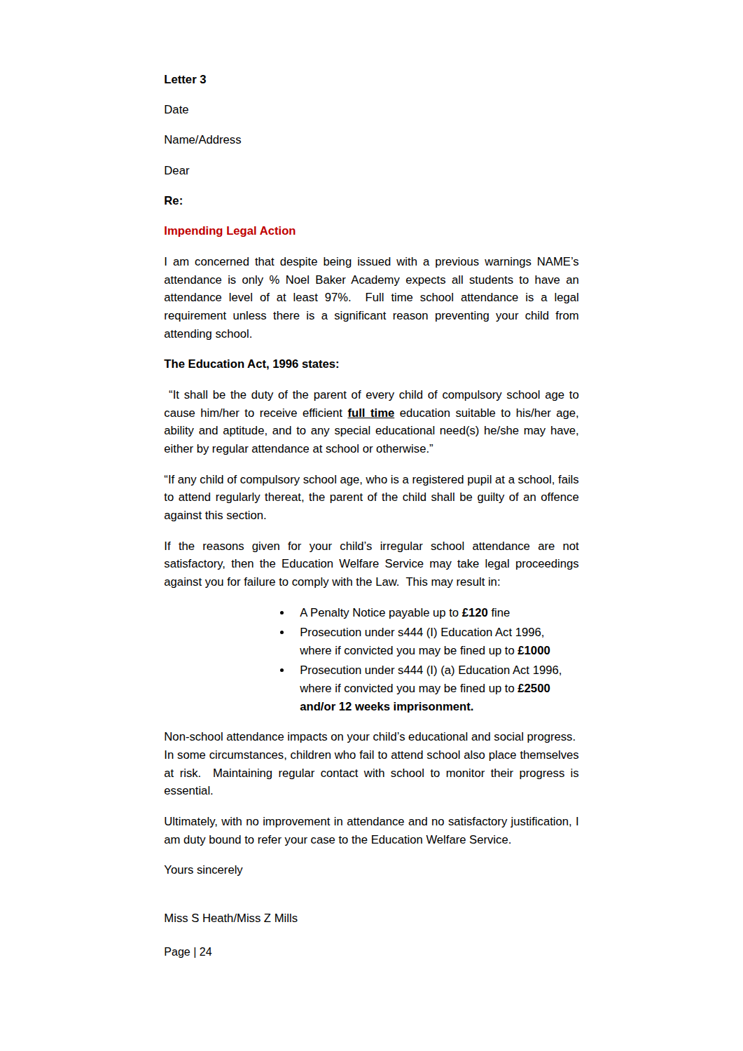Letter 3
Date
Name/Address
Dear
Re:
Impending Legal Action
I am concerned that despite being issued with a previous warnings NAME’s attendance is only % Noel Baker Academy expects all students to have an attendance level of at least 97%. Full time school attendance is a legal requirement unless there is a significant reason preventing your child from attending school.
The Education Act, 1996 states:
“It shall be the duty of the parent of every child of compulsory school age to cause him/her to receive efficient full time education suitable to his/her age, ability and aptitude, and to any special educational need(s) he/she may have, either by regular attendance at school or otherwise.”
“If any child of compulsory school age, who is a registered pupil at a school, fails to attend regularly thereat, the parent of the child shall be guilty of an offence against this section.
If the reasons given for your child’s irregular school attendance are not satisfactory, then the Education Welfare Service may take legal proceedings against you for failure to comply with the Law. This may result in:
A Penalty Notice payable up to £120 fine
Prosecution under s444 (I) Education Act 1996, where if convicted you may be fined up to £1000
Prosecution under s444 (I) (a) Education Act 1996, where if convicted you may be fined up to £2500 and/or 12 weeks imprisonment.
Non-school attendance impacts on your child’s educational and social progress. In some circumstances, children who fail to attend school also place themselves at risk. Maintaining regular contact with school to monitor their progress is essential.
Ultimately, with no improvement in attendance and no satisfactory justification, I am duty bound to refer your case to the Education Welfare Service.
Yours sincerely
Miss S Heath/Miss Z Mills
Page | 24